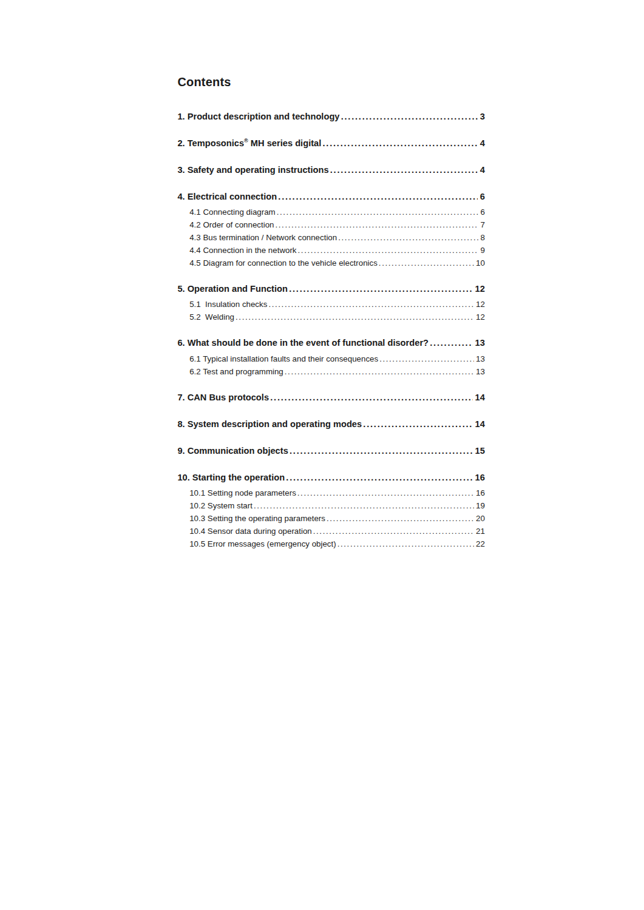Contents
1. Product description and technology .................................................................................................................................................................................................. 3
2. Temposonics® MH series digital .................................................................................................................................................................................................. 4
3. Safety and operating instructions .................................................................................................................................................................................................. 4
4. Electrical connection .................................................................................................................................................................................................. 6
4.1 Connecting diagram .................................................................................................................................................................................................. 6
4.2 Order of connection .................................................................................................................................................................................................. 7
4.3 Bus termination / Network connection .................................................................................................................................................................................................. 8
4.4 Connection in the network .................................................................................................................................................................................................. 9
4.5 Diagram for connection to the vehicle electronics .................................................................................................................................................................................................. 10
5. Operation and Function .................................................................................................................................................................................................. 12
5.1 Insulation checks .................................................................................................................................................................................................. 12
5.2 Welding .................................................................................................................................................................................................. 12
6. What should be done in the event of functional disorder? .................................................................................................................................................................................................. 13
6.1 Typical installation faults and their consequences .................................................................................................................................................................................................. 13
6.2 Test and programming .................................................................................................................................................................................................. 13
7. CAN Bus protocols .................................................................................................................................................................................................. 14
8. System description and operating modes .................................................................................................................................................................................................. 14
9. Communication objects .................................................................................................................................................................................................. 15
10. Starting the operation .................................................................................................................................................................................................. 16
10.1 Setting node parameters .................................................................................................................................................................................................. 16
10.2 System start .................................................................................................................................................................................................. 19
10.3 Setting the operating parameters .................................................................................................................................................................................................. 20
10.4 Sensor data during operation .................................................................................................................................................................................................. 21
10.5 Error messages (emergency object) .................................................................................................................................................................................................. 22